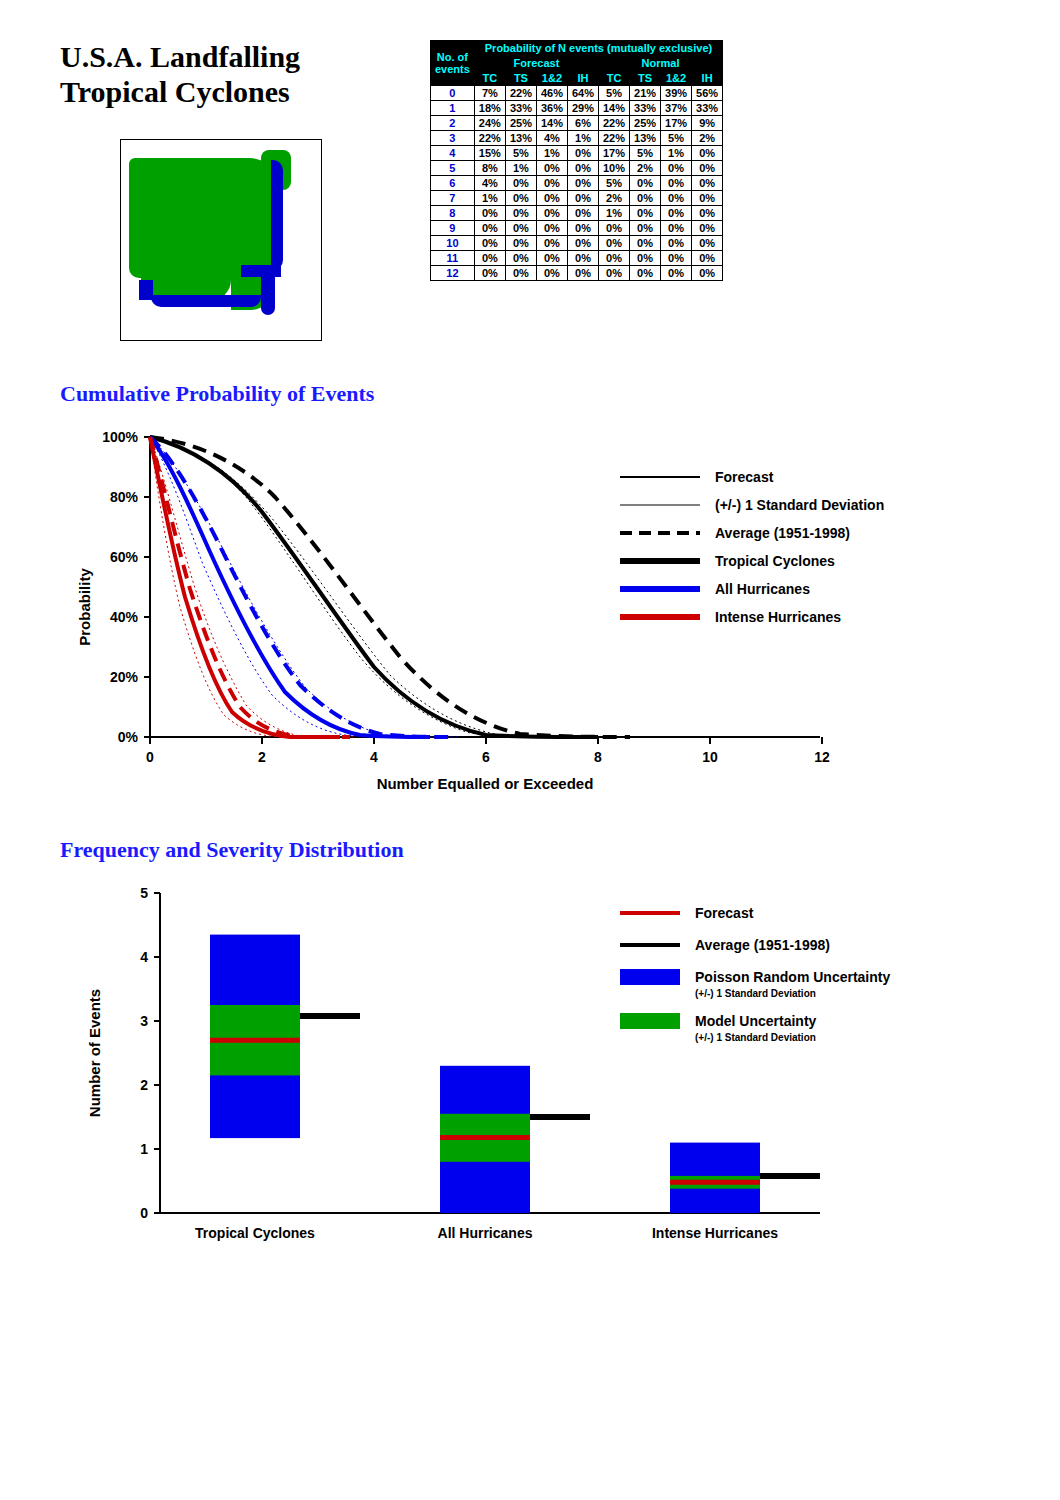U.S.A. Landfalling
Tropical Cyclones
| No. of events | Probability of N events (mutually exclusive) |
| --- | --- |
| Forecast | Normal |
| TC | TS | 1&2 | IH | TC | TS | 1&2 | IH |
| 0 | 7% | 22% | 46% | 64% | 5% | 21% | 39% | 56% |
| 1 | 18% | 33% | 36% | 29% | 14% | 33% | 37% | 33% |
| 2 | 24% | 25% | 14% | 6% | 22% | 25% | 17% | 9% |
| 3 | 22% | 13% | 4% | 1% | 22% | 13% | 5% | 2% |
| 4 | 15% | 5% | 1% | 0% | 17% | 5% | 1% | 0% |
| 5 | 8% | 1% | 0% | 0% | 10% | 2% | 0% | 0% |
| 6 | 4% | 0% | 0% | 0% | 5% | 0% | 0% | 0% |
| 7 | 1% | 0% | 0% | 0% | 2% | 0% | 0% | 0% |
| 8 | 0% | 0% | 0% | 0% | 1% | 0% | 0% | 0% |
| 9 | 0% | 0% | 0% | 0% | 0% | 0% | 0% | 0% |
| 10 | 0% | 0% | 0% | 0% | 0% | 0% | 0% | 0% |
| 11 | 0% | 0% | 0% | 0% | 0% | 0% | 0% | 0% |
| 12 | 0% | 0% | 0% | 0% | 0% | 0% | 0% | 0% |
Cumulative Probability of Events
100% 80% 60% 40% 20% 0% 0 2 4 6 8 10 12 Probability Number Equalled or Exceeded Forecast (+/-) 1 Standard Deviation Average (1951-1998) Tropical Cyclones All Hurricanes Intense Hurricanes
Frequency and Severity Distribution
5 4 3 2 1 0 Number of Events Tropical Cyclones All Hurricanes Intense Hurricanes Forecast Average (1951-1998) Poisson Random Uncertainty (+/-) 1 Standard Deviation Model Uncertainty (+/-) 1 Standard Deviation